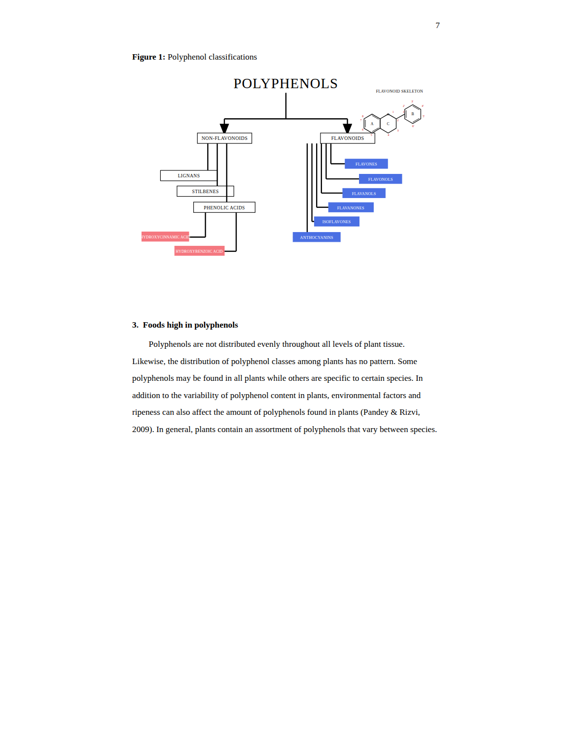7
Figure 1: Polyphenol classifications
POLYPHENOLS NON-FLAVONOIDS FLAVONOIDS FLAVONOID SKELETON O A C B 8 7 6 5 4 3 2 1 1' 2' 3' 4' 5' 6' LIGNANS STILBENES PHENOLIC ACIDS HYDROXYCINNAMIC ACID HYDROXYBENZOIC ACID FLAVONES FLAVONOLS FLAVANOLS FLAVANONES ISOFLAVONES ANTHOCYANINS
3. Foods high in polyphenols
Polyphenols are not distributed evenly throughout all levels of plant tissue. Likewise, the distribution of polyphenol classes among plants has no pattern. Some polyphenols may be found in all plants while others are specific to certain species. In addition to the variability of polyphenol content in plants, environmental factors and ripeness can also affect the amount of polyphenols found in plants (Pandey & Rizvi, 2009). In general, plants contain an assortment of polyphenols that vary between species.